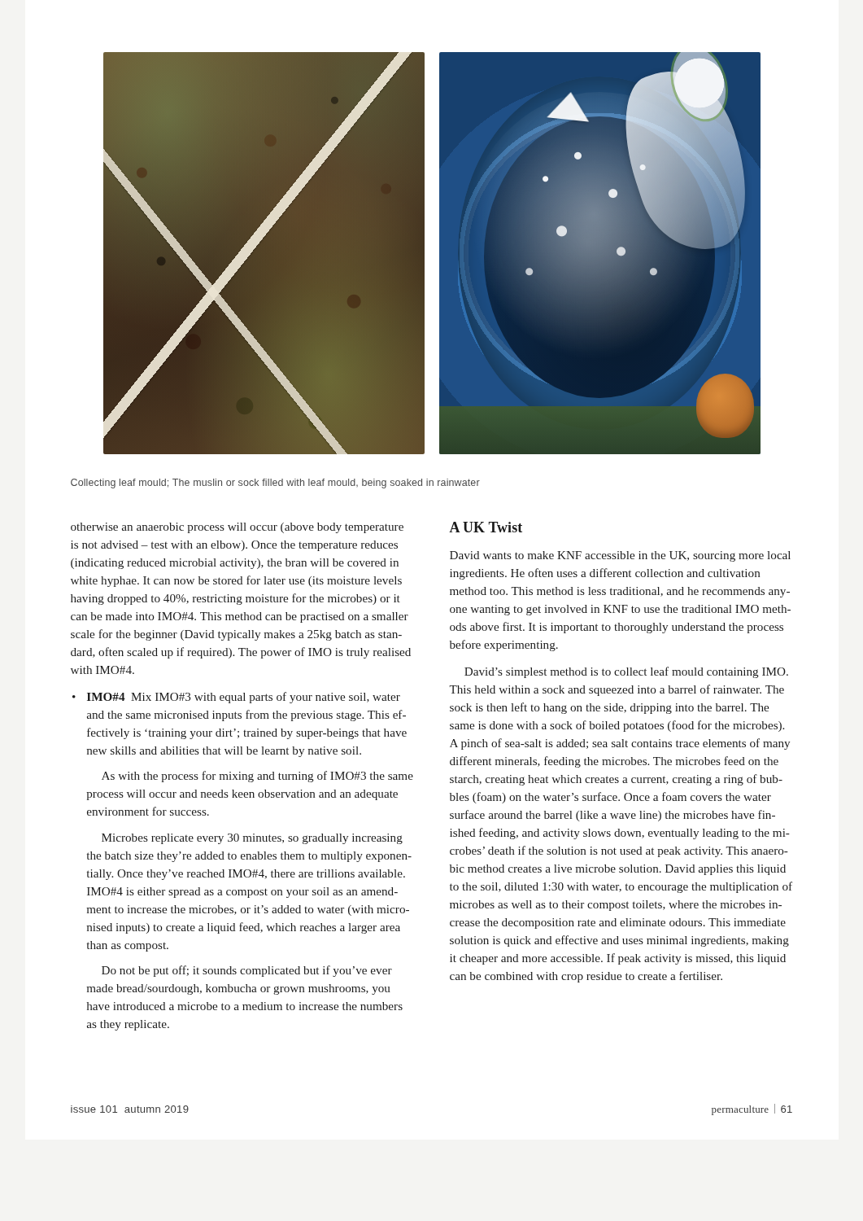Collecting leaf mould; The muslin or sock filled with leaf mould, being soaked in rainwater
otherwise an anaerobic process will occur (above body temperature is not advised – test with an elbow). Once the temperature reduces (indicating reduced microbial activity), the bran will be covered in white hyphae. It can now be stored for later use (its moisture levels having dropped to 40%, restricting moisture for the microbes) or it can be made into IMO#4. This method can be practised on a smaller scale for the beginner (David typically makes a 25kg batch as standard, often scaled up if required). The power of IMO is truly realised with IMO#4.
IMO#4 Mix IMO#3 with equal parts of your native soil, water and the same micronised inputs from the previous stage. This effectively is ‘training your dirt’; trained by super-beings that have new skills and abilities that will be learnt by native soil.
As with the process for mixing and turning of IMO#3 the same process will occur and needs keen observation and an adequate environment for success.
Microbes replicate every 30 minutes, so gradually increasing the batch size they’re added to enables them to multiply exponentially. Once they’ve reached IMO#4, there are trillions available. IMO#4 is either spread as a compost on your soil as an amendment to increase the microbes, or it’s added to water (with micronised inputs) to create a liquid feed, which reaches a larger area than as compost.
Do not be put off; it sounds complicated but if you’ve ever made bread/sourdough, kombucha or grown mushrooms, you have introduced a microbe to a medium to increase the numbers as they replicate.
A UK Twist
David wants to make KNF accessible in the UK, sourcing more local ingredients. He often uses a different collection and cultivation method too. This method is less traditional, and he recommends anyone wanting to get involved in KNF to use the traditional IMO methods above first. It is important to thoroughly understand the process before experimenting.
David’s simplest method is to collect leaf mould containing IMO. This held within a sock and squeezed into a barrel of rainwater. The sock is then left to hang on the side, dripping into the barrel. The same is done with a sock of boiled potatoes (food for the microbes). A pinch of sea-salt is added; sea salt contains trace elements of many different minerals, feeding the microbes. The microbes feed on the starch, creating heat which creates a current, creating a ring of bubbles (foam) on the water’s surface. Once a foam covers the water surface around the barrel (like a wave line) the microbes have finished feeding, and activity slows down, eventually leading to the microbes’ death if the solution is not used at peak activity. This anaerobic method creates a live microbe solution. David applies this liquid to the soil, diluted 1:30 with water, to encourage the multiplication of microbes as well as to their compost toilets, where the microbes increase the decomposition rate and eliminate odours. This immediate solution is quick and effective and uses minimal ingredients, making it cheaper and more accessible. If peak activity is missed, this liquid can be combined with crop residue to create a fertiliser.
issue 101 autumn 2019
permaculture 61